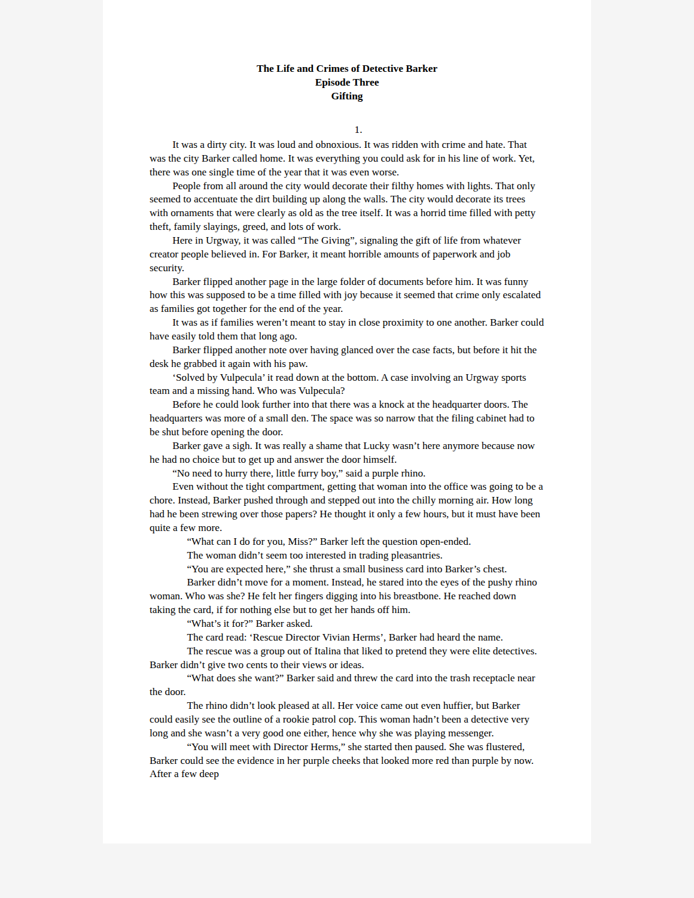The Life and Crimes of Detective Barker Episode Three Gifting
1.
It was a dirty city. It was loud and obnoxious. It was ridden with crime and hate. That was the city Barker called home. It was everything you could ask for in his line of work. Yet, there was one single time of the year that it was even worse.
People from all around the city would decorate their filthy homes with lights. That only seemed to accentuate the dirt building up along the walls. The city would decorate its trees with ornaments that were clearly as old as the tree itself. It was a horrid time filled with petty theft, family slayings, greed, and lots of work.
Here in Urgway, it was called “The Giving”, signaling the gift of life from whatever creator people believed in. For Barker, it meant horrible amounts of paperwork and job security.
Barker flipped another page in the large folder of documents before him. It was funny how this was supposed to be a time filled with joy because it seemed that crime only escalated as families got together for the end of the year.
It was as if families weren’t meant to stay in close proximity to one another. Barker could have easily told them that long ago.
Barker flipped another note over having glanced over the case facts, but before it hit the desk he grabbed it again with his paw.
‘Solved by Vulpecula’ it read down at the bottom. A case involving an Urgway sports team and a missing hand. Who was Vulpecula?
Before he could look further into that there was a knock at the headquarter doors. The headquarters was more of a small den. The space was so narrow that the filing cabinet had to be shut before opening the door.
Barker gave a sigh. It was really a shame that Lucky wasn’t here anymore because now he had no choice but to get up and answer the door himself.
“No need to hurry there, little furry boy,” said a purple rhino.
Even without the tight compartment, getting that woman into the office was going to be a chore. Instead, Barker pushed through and stepped out into the chilly morning air. How long had he been strewing over those papers? He thought it only a few hours, but it must have been quite a few more.
“What can I do for you, Miss?” Barker left the question open-ended.
The woman didn’t seem too interested in trading pleasantries.
“You are expected here,” she thrust a small business card into Barker’s chest.
Barker didn’t move for a moment. Instead, he stared into the eyes of the pushy rhino woman. Who was she? He felt her fingers digging into his breastbone. He reached down taking the card, if for nothing else but to get her hands off him.
“What’s it for?” Barker asked.
The card read: ‘Rescue Director Vivian Herms’, Barker had heard the name.
The rescue was a group out of Italina that liked to pretend they were elite detectives. Barker didn’t give two cents to their views or ideas.
“What does she want?” Barker said and threw the card into the trash receptacle near the door.
The rhino didn’t look pleased at all. Her voice came out even huffier, but Barker could easily see the outline of a rookie patrol cop. This woman hadn’t been a detective very long and she wasn’t a very good one either, hence why she was playing messenger.
“You will meet with Director Herms,” she started then paused. She was flustered, Barker could see the evidence in her purple cheeks that looked more red than purple by now. After a few deep